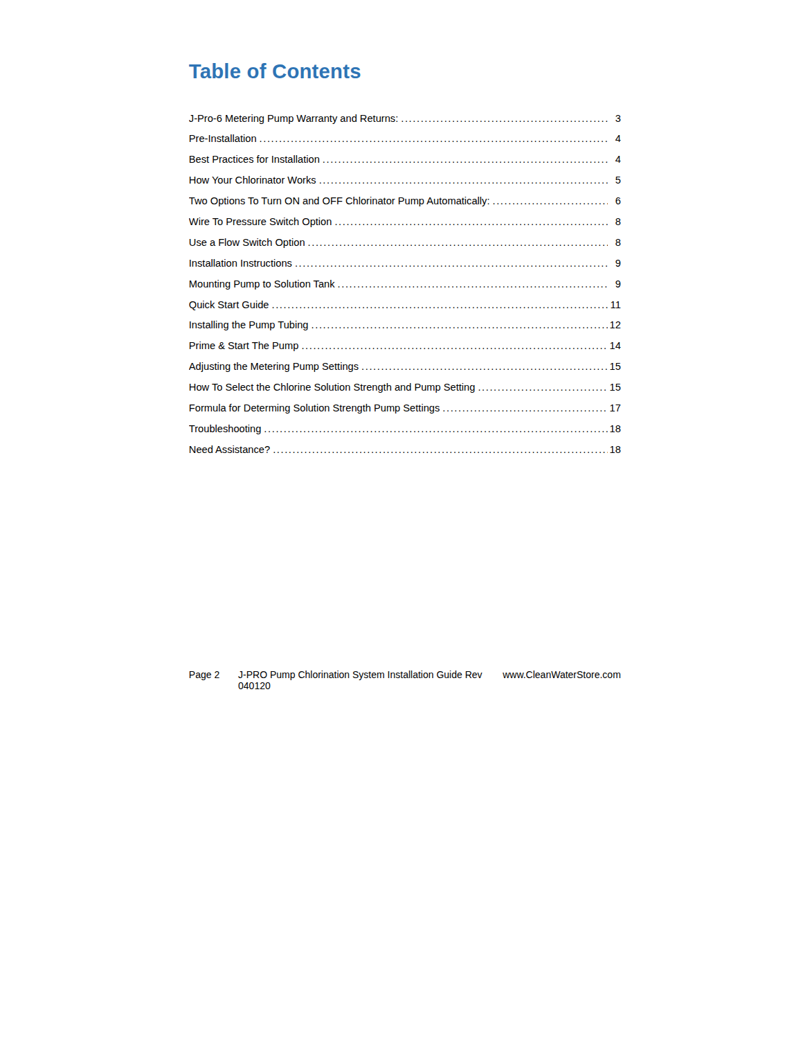Table of Contents
J-Pro-6 Metering Pump Warranty and Returns: .................................................................................................. 3
Pre-Installation ................................................................................................................................................. 4
Best Practices for Installation ............................................................................................................................. 4
How Your Chlorinator Works .............................................................................................................................. 5
Two Options To Turn ON and OFF Chlorinator Pump Automatically: ..................................................................... 6
Wire To Pressure Switch Option ........................................................................................................................... 8
Use a Flow Switch Option .................................................................................................................................... 8
Installation Instructions ....................................................................................................................................... 9
Mounting Pump to Solution Tank ......................................................................................................................... 9
Quick Start Guide ............................................................................................................................................. 11
Installing the Pump Tubing ................................................................................................................................. 12
Prime & Start The Pump ..................................................................................................................................... 14
Adjusting the Metering Pump Settings ................................................................................................................. 15
How To Select the Chlorine Solution Strength and Pump Setting ......................................................................... 15
Formula for Determing Solution Strength Pump Settings ..................................................................................... 17
Troubleshooting ................................................................................................................................................. 18
Need Assistance? ............................................................................................................................................... 18
Page 2 J-PRO Pump Chlorination System Installation Guide Rev 040120 www.CleanWaterStore.com